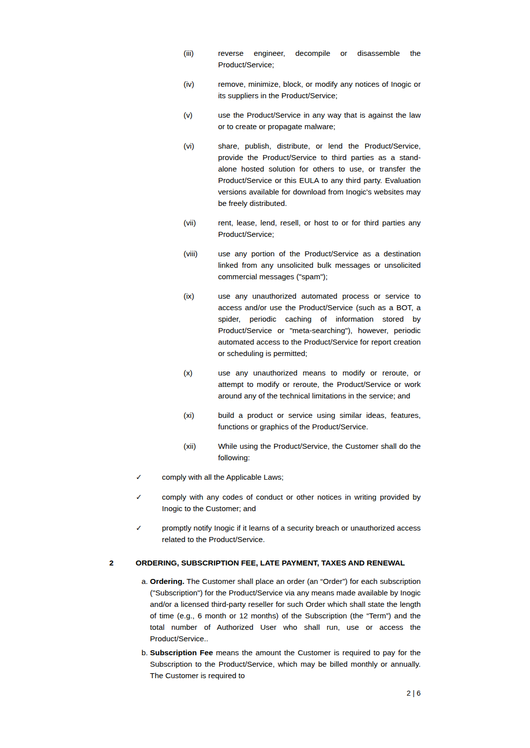(iii)
reverse engineer, decompile or disassemble the Product/Service;
(iv)
remove, minimize, block, or modify any notices of Inogic or its suppliers in the Product/Service;
(v)
use the Product/Service in any way that is against the law or to create or propagate malware;
(vi)
share, publish, distribute, or lend the Product/Service, provide the Product/Service to third parties as a stand-alone hosted solution for others to use, or transfer the Product/Service or this EULA to any third party. Evaluation versions available for download from Inogic's websites may be freely distributed.
(vii)
rent, lease, lend, resell, or host to or for third parties any Product/Service;
(viii)
use any portion of the Product/Service as a destination linked from any unsolicited bulk messages or unsolicited commercial messages ("spam");
(ix)
use any unauthorized automated process or service to access and/or use the Product/Service (such as a BOT, a spider, periodic caching of information stored by Product/Service or "meta-searching"), however, periodic automated access to the Product/Service for report creation or scheduling is permitted;
(x)
use any unauthorized means to modify or reroute, or attempt to modify or reroute, the Product/Service or work around any of the technical limitations in the service; and
(xi)
build a product or service using similar ideas, features, functions or graphics of the Product/Service.
(xii)
While using the Product/Service, the Customer shall do the following:
✓ comply with all the Applicable Laws;
✓ comply with any codes of conduct or other notices in writing provided by Inogic to the Customer; and
✓ promptly notify Inogic if it learns of a security breach or unauthorized access related to the Product/Service.
2
ORDERING, SUBSCRIPTION FEE, LATE PAYMENT, TAXES AND RENEWAL
Ordering. The Customer shall place an order (an “Order”) for each subscription ("Subscription") for the Product/Service via any means made available by Inogic and/or a licensed third-party reseller for such Order which shall state the length of time (e.g., 6 month or 12 months) of the Subscription (the “Term”) and the total number of Authorized User who shall run, use or access the Product/Service..
Subscription Fee means the amount the Customer is required to pay for the Subscription to the Product/Service, which may be billed monthly or annually. The Customer is required to
2 | 6